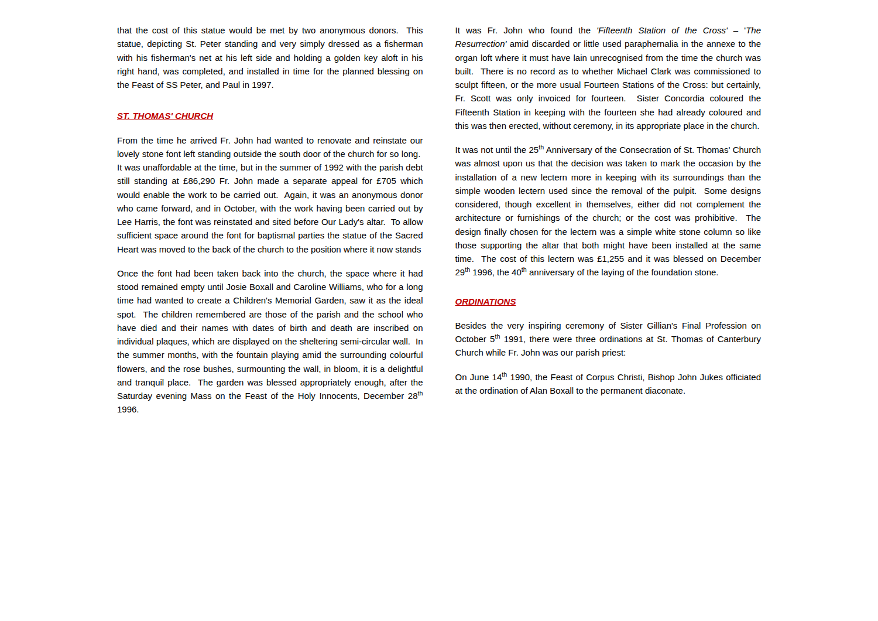that the cost of this statue would be met by two anonymous donors. This statue, depicting St. Peter standing and very simply dressed as a fisherman with his fisherman's net at his left side and holding a golden key aloft in his right hand, was completed, and installed in time for the planned blessing on the Feast of SS Peter, and Paul in 1997.
ST. THOMAS' CHURCH
From the time he arrived Fr. John had wanted to renovate and reinstate our lovely stone font left standing outside the south door of the church for so long. It was unaffordable at the time, but in the summer of 1992 with the parish debt still standing at £86,290 Fr. John made a separate appeal for £705 which would enable the work to be carried out. Again, it was an anonymous donor who came forward, and in October, with the work having been carried out by Lee Harris, the font was reinstated and sited before Our Lady's altar. To allow sufficient space around the font for baptismal parties the statue of the Sacred Heart was moved to the back of the church to the position where it now stands
Once the font had been taken back into the church, the space where it had stood remained empty until Josie Boxall and Caroline Williams, who for a long time had wanted to create a Children's Memorial Garden, saw it as the ideal spot. The children remembered are those of the parish and the school who have died and their names with dates of birth and death are inscribed on individual plaques, which are displayed on the sheltering semi-circular wall. In the summer months, with the fountain playing amid the surrounding colourful flowers, and the rose bushes, surmounting the wall, in bloom, it is a delightful and tranquil place. The garden was blessed appropriately enough, after the Saturday evening Mass on the Feast of the Holy Innocents, December 28th 1996.
It was Fr. John who found the 'Fifteenth Station of the Cross' – 'The Resurrection' amid discarded or little used paraphernalia in the annexe to the organ loft where it must have lain unrecognised from the time the church was built. There is no record as to whether Michael Clark was commissioned to sculpt fifteen, or the more usual Fourteen Stations of the Cross: but certainly, Fr. Scott was only invoiced for fourteen. Sister Concordia coloured the Fifteenth Station in keeping with the fourteen she had already coloured and this was then erected, without ceremony, in its appropriate place in the church.
It was not until the 25th Anniversary of the Consecration of St. Thomas' Church was almost upon us that the decision was taken to mark the occasion by the installation of a new lectern more in keeping with its surroundings than the simple wooden lectern used since the removal of the pulpit. Some designs considered, though excellent in themselves, either did not complement the architecture or furnishings of the church; or the cost was prohibitive. The design finally chosen for the lectern was a simple white stone column so like those supporting the altar that both might have been installed at the same time. The cost of this lectern was £1,255 and it was blessed on December 29th 1996, the 40th anniversary of the laying of the foundation stone.
ORDINATIONS
Besides the very inspiring ceremony of Sister Gillian's Final Profession on October 5th 1991, there were three ordinations at St. Thomas of Canterbury Church while Fr. John was our parish priest:
On June 14th 1990, the Feast of Corpus Christi, Bishop John Jukes officiated at the ordination of Alan Boxall to the permanent diaconate.